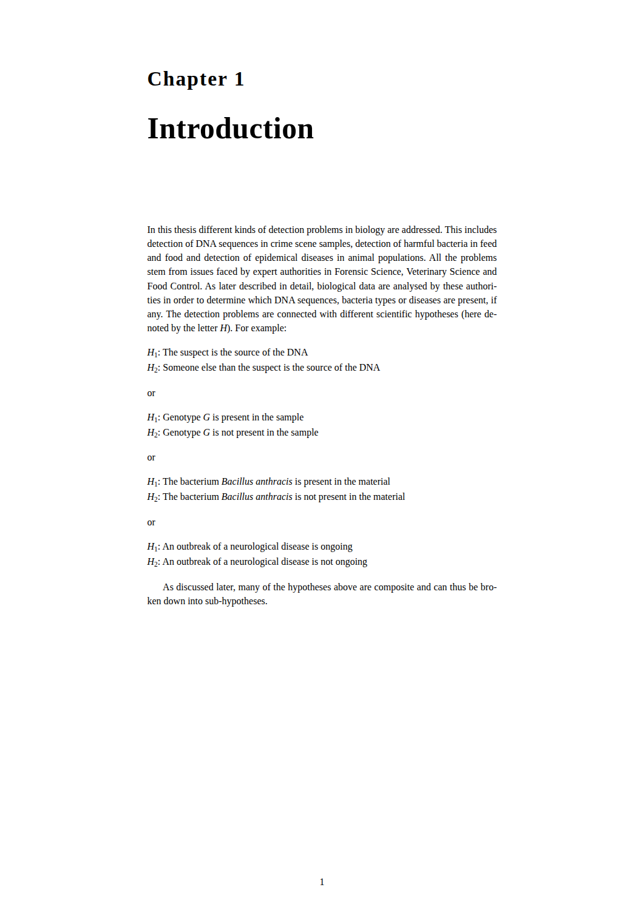Chapter 1
Introduction
In this thesis different kinds of detection problems in biology are addressed. This includes detection of DNA sequences in crime scene samples, detection of harmful bacteria in feed and food and detection of epidemical diseases in animal populations. All the problems stem from issues faced by expert authorities in Forensic Science, Veterinary Science and Food Control. As later described in detail, biological data are analysed by these authorities in order to determine which DNA sequences, bacteria types or diseases are present, if any. The detection problems are connected with different scientific hypotheses (here denoted by the letter H). For example:
H1: The suspect is the source of the DNA
H2: Someone else than the suspect is the source of the DNA
or
H1: Genotype G is present in the sample
H2: Genotype G is not present in the sample
or
H1: The bacterium Bacillus anthracis is present in the material
H2: The bacterium Bacillus anthracis is not present in the material
or
H1: An outbreak of a neurological disease is ongoing
H2: An outbreak of a neurological disease is not ongoing
As discussed later, many of the hypotheses above are composite and can thus be broken down into sub-hypotheses.
1